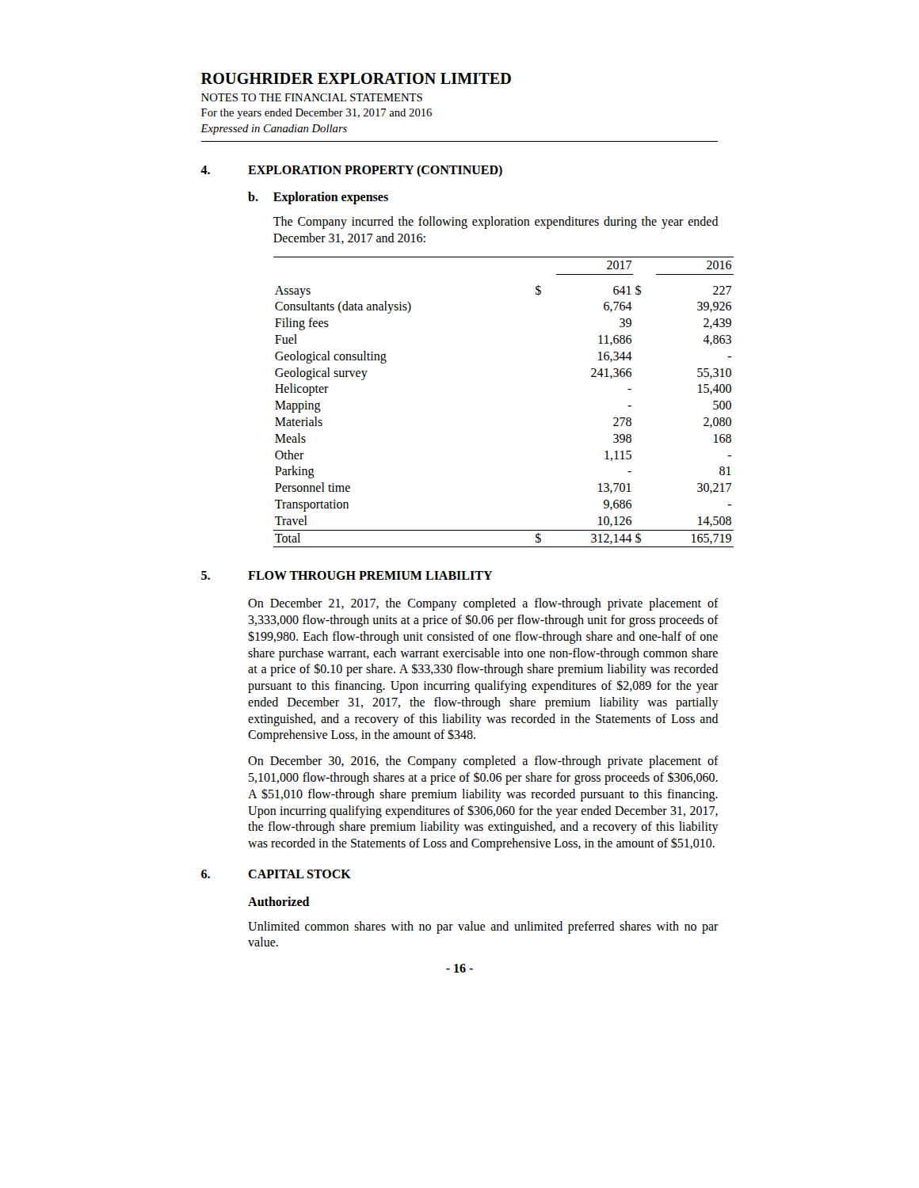ROUGHRIDER EXPLORATION LIMITED
NOTES TO THE FINANCIAL STATEMENTS
For the years ended December 31, 2017 and 2016
Expressed in Canadian Dollars
4. EXPLORATION PROPERTY (CONTINUED)
b. Exploration expenses
The Company incurred the following exploration expenditures during the year ended December 31, 2017 and 2016:
| | | 2017 | | 2016 |
| --- | --- | --- | --- | --- |
| Assays | $ | 641 | $ | 227 |
| Consultants (data analysis) | | 6,764 | | 39,926 |
| Filing fees | | 39 | | 2,439 |
| Fuel | | 11,686 | | 4,863 |
| Geological consulting | | 16,344 | | - |
| Geological survey | | 241,366 | | 55,310 |
| Helicopter | | - | | 15,400 |
| Mapping | | - | | 500 |
| Materials | | 278 | | 2,080 |
| Meals | | 398 | | 168 |
| Other | | 1,115 | | - |
| Parking | | - | | 81 |
| Personnel time | | 13,701 | | 30,217 |
| Transportation | | 9,686 | | - |
| Travel | | 10,126 | | 14,508 |
| Total | $ | 312,144 | $ | 165,719 |
5. FLOW THROUGH PREMIUM LIABILITY
On December 21, 2017, the Company completed a flow-through private placement of 3,333,000 flow-through units at a price of $0.06 per flow-through unit for gross proceeds of $199,980. Each flow-through unit consisted of one flow-through share and one-half of one share purchase warrant, each warrant exercisable into one non-flow-through common share at a price of $0.10 per share. A $33,330 flow-through share premium liability was recorded pursuant to this financing. Upon incurring qualifying expenditures of $2,089 for the year ended December 31, 2017, the flow-through share premium liability was partially extinguished, and a recovery of this liability was recorded in the Statements of Loss and Comprehensive Loss, in the amount of $348.
On December 30, 2016, the Company completed a flow-through private placement of 5,101,000 flow-through shares at a price of $0.06 per share for gross proceeds of $306,060. A $51,010 flow-through share premium liability was recorded pursuant to this financing. Upon incurring qualifying expenditures of $306,060 for the year ended December 31, 2017, the flow-through share premium liability was extinguished, and a recovery of this liability was recorded in the Statements of Loss and Comprehensive Loss, in the amount of $51,010.
6. CAPITAL STOCK
Authorized
Unlimited common shares with no par value and unlimited preferred shares with no par value.
- 16 -